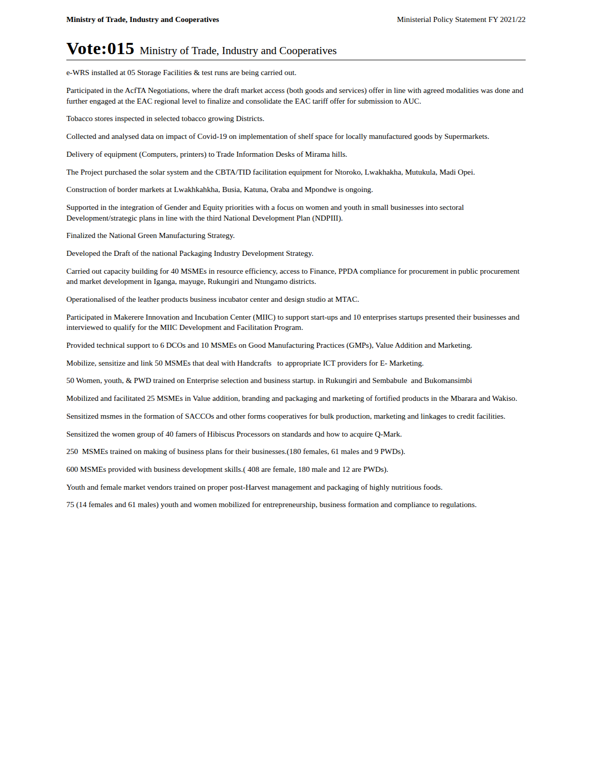Ministry of Trade, Industry and Cooperatives
Ministerial Policy Statement FY 2021/22
Vote:015 Ministry of Trade, Industry and Cooperatives
e-WRS installed at 05 Storage Facilities & test runs are being carried out.
Participated in the AcfTA Negotiations, where the draft market access (both goods and services) offer in line with agreed modalities was done and further engaged at the EAC regional level to finalize and consolidate the EAC tariff offer for submission to AUC.
Tobacco stores inspected in selected tobacco growing Districts.
Collected and analysed data on impact of Covid-19 on implementation of shelf space for locally manufactured goods by Supermarkets.
Delivery of equipment (Computers, printers) to Trade Information Desks of Mirama hills.
The Project purchased the solar system and the CBTA/TID facilitation equipment for Ntoroko, Lwakhakha, Mutukula, Madi Opei.
Construction of border markets at Lwakhkahkha, Busia, Katuna, Oraba and Mpondwe is ongoing.
Supported in the integration of Gender and Equity priorities with a focus on women and youth in small businesses into sectoral Development/strategic plans in line with the third National Development Plan (NDPIII).
Finalized the National Green Manufacturing Strategy.
Developed the Draft of the national Packaging Industry Development Strategy.
Carried out capacity building for 40 MSMEs in resource efficiency, access to Finance, PPDA compliance for procurement in public procurement and market development in Iganga, mayuge, Rukungiri and Ntungamo districts.
Operationalised of the leather products business incubator center and design studio at MTAC.
Participated in Makerere Innovation and Incubation Center (MIIC) to support start-ups and 10 enterprises startups presented their businesses and interviewed to qualify for the MIIC Development and Facilitation Program.
Provided technical support to 6 DCOs and 10 MSMEs on Good Manufacturing Practices (GMPs), Value Addition and Marketing.
Mobilize, sensitize and link 50 MSMEs that deal with Handcrafts to appropriate ICT providers for E- Marketing.
50 Women, youth, & PWD trained on Enterprise selection and business startup. in Rukungiri and Sembabule and Bukomansimbi
Mobilized and facilitated 25 MSMEs in Value addition, branding and packaging and marketing of fortified products in the Mbarara and Wakiso.
Sensitized msmes in the formation of SACCOs and other forms cooperatives for bulk production, marketing and linkages to credit facilities.
Sensitized the women group of 40 famers of Hibiscus Processors on standards and how to acquire Q-Mark.
250 MSMEs trained on making of business plans for their businesses.(180 females, 61 males and 9 PWDs).
600 MSMEs provided with business development skills.( 408 are female, 180 male and 12 are PWDs).
Youth and female market vendors trained on proper post-Harvest management and packaging of highly nutritious foods.
75 (14 females and 61 males) youth and women mobilized for entrepreneurship, business formation and compliance to regulations.